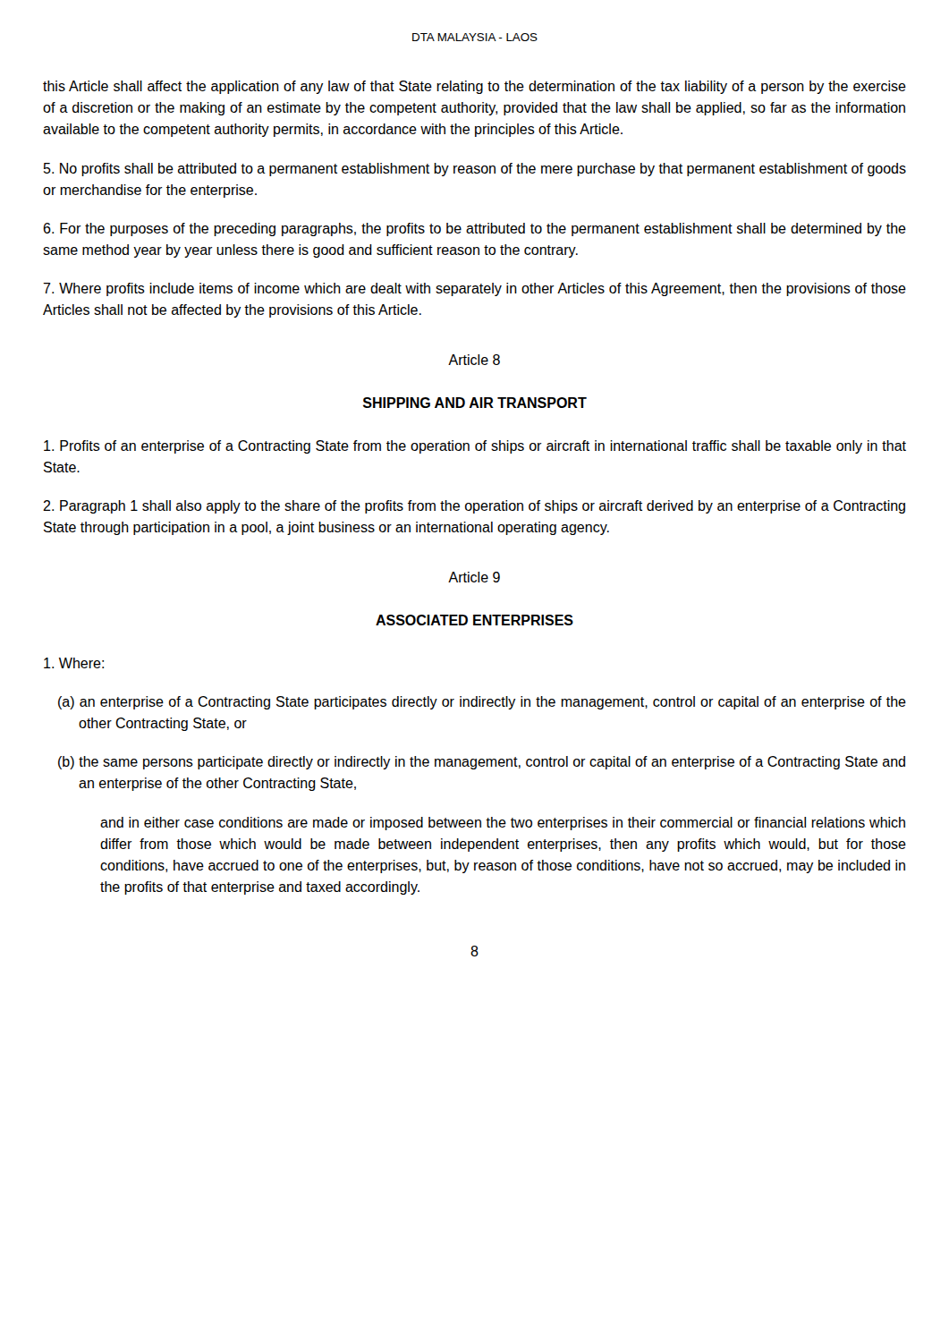DTA MALAYSIA - LAOS
this Article shall affect the application of any law of that State relating to the determination of the tax liability of a person by the exercise of a discretion or the making of an estimate by the competent authority, provided that the law shall be applied, so far as the information available to the competent authority permits, in accordance with the principles of this Article.
5. No profits shall be attributed to a permanent establishment by reason of the mere purchase by that permanent establishment of goods or merchandise for the enterprise.
6. For the purposes of the preceding paragraphs, the profits to be attributed to the permanent establishment shall be determined by the same method year by year unless there is good and sufficient reason to the contrary.
7. Where profits include items of income which are dealt with separately in other Articles of this Agreement, then the provisions of those Articles shall not be affected by the provisions of this Article.
Article 8
SHIPPING AND AIR TRANSPORT
1. Profits of an enterprise of a Contracting State from the operation of ships or aircraft in international traffic shall be taxable only in that State.
2. Paragraph 1 shall also apply to the share of the profits from the operation of ships or aircraft derived by an enterprise of a Contracting State through participation in a pool, a joint business or an international operating agency.
Article 9
ASSOCIATED ENTERPRISES
1. Where:
(a) an enterprise of a Contracting State participates directly or indirectly in the management, control or capital of an enterprise of the other Contracting State, or
(b) the same persons participate directly or indirectly in the management, control or capital of an enterprise of a Contracting State and an enterprise of the other Contracting State,
and in either case conditions are made or imposed between the two enterprises in their commercial or financial relations which differ from those which would be made between independent enterprises, then any profits which would, but for those conditions, have accrued to one of the enterprises, but, by reason of those conditions, have not so accrued, may be included in the profits of that enterprise and taxed accordingly.
8